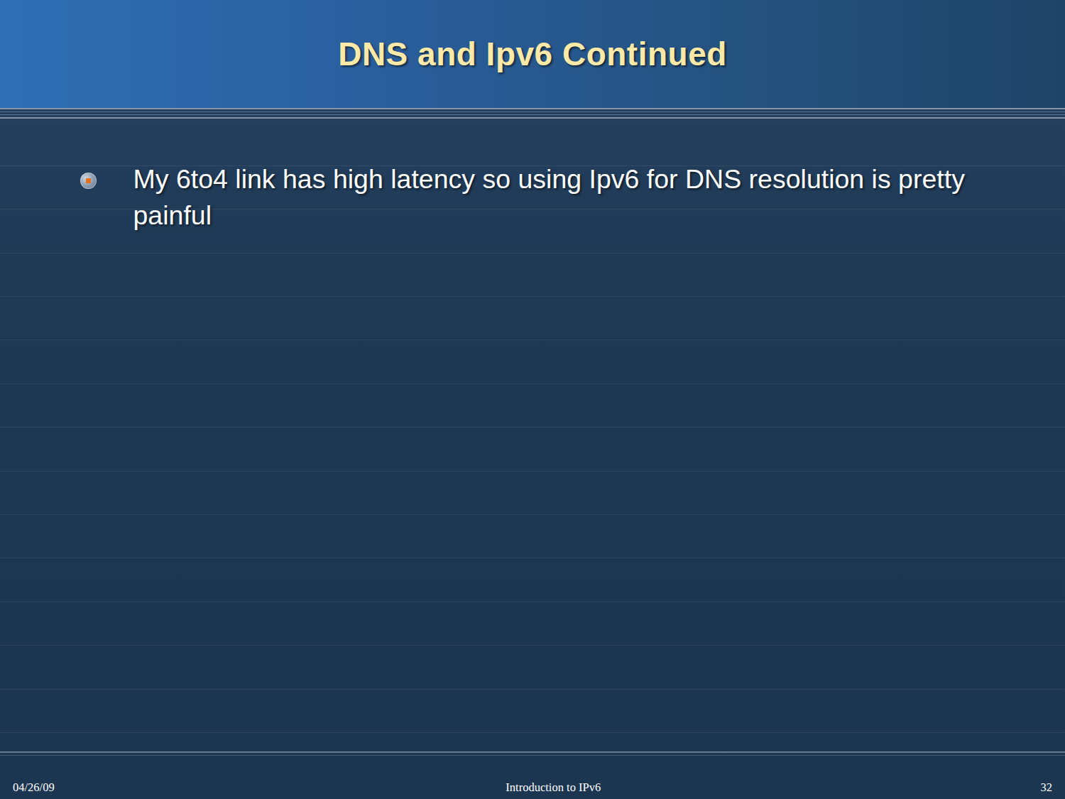DNS and Ipv6 Continued
My 6to4 link has high latency so using Ipv6 for DNS resolution is pretty painful
04/26/09 Introduction to IPv6 32